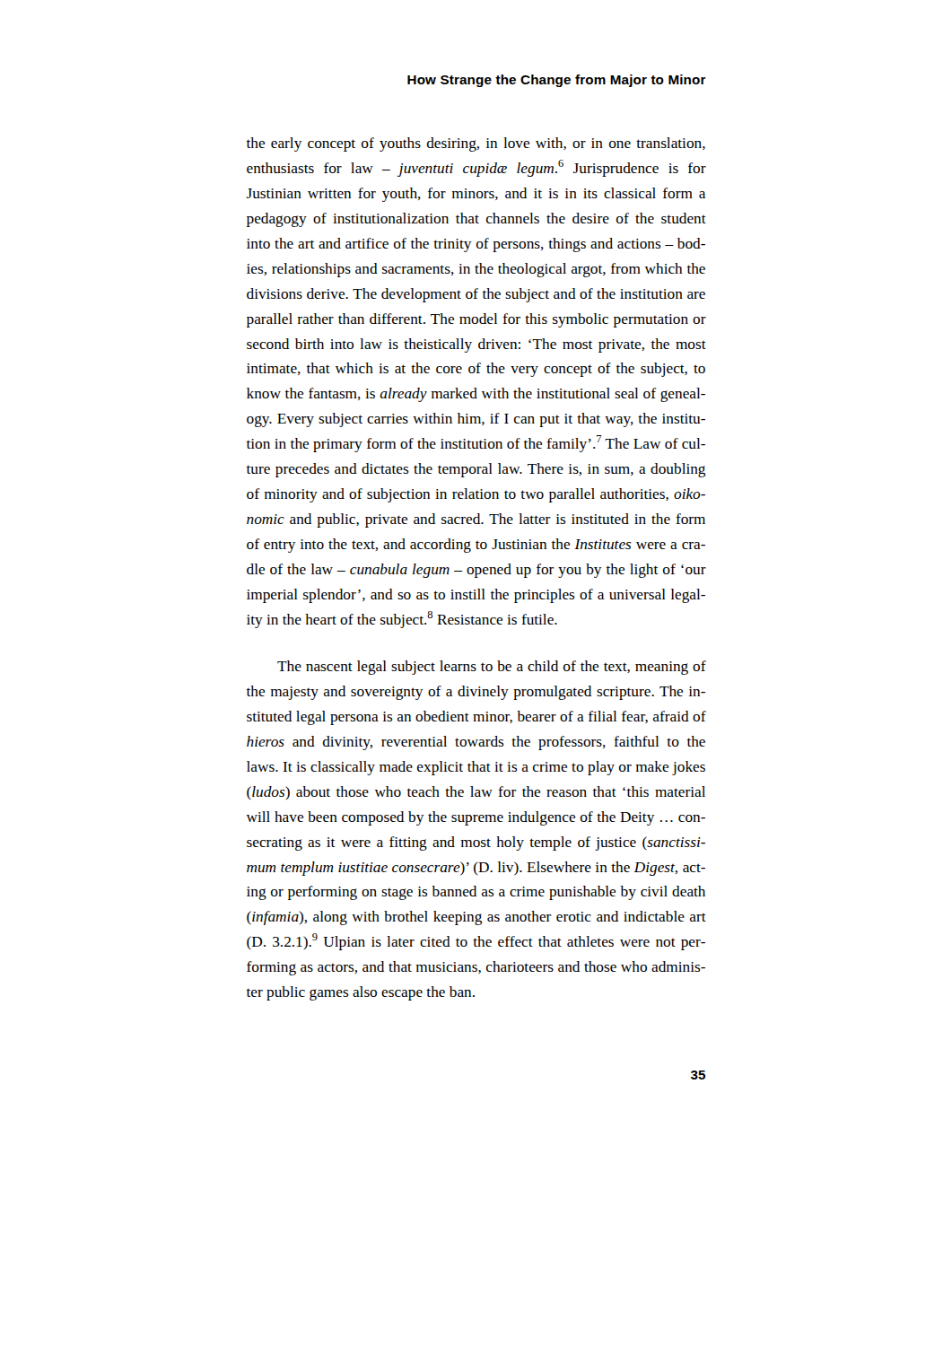How Strange the Change from Major to Minor
the early concept of youths desiring, in love with, or in one translation, enthusiasts for law – juventuti cupidæ legum.6 Jurisprudence is for Justinian written for youth, for minors, and it is in its classical form a pedagogy of institutionalization that channels the desire of the student into the art and artifice of the trinity of persons, things and actions – bodies, relationships and sacraments, in the theological argot, from which the divisions derive. The development of the subject and of the institution are parallel rather than different. The model for this symbolic permutation or second birth into law is theistically driven: ‘The most private, the most intimate, that which is at the core of the very concept of the subject, to know the fantasm, is already marked with the institutional seal of genealogy. Every subject carries within him, if I can put it that way, the institution in the primary form of the institution of the family’.7 The Law of culture precedes and dictates the temporal law. There is, in sum, a doubling of minority and of subjection in relation to two parallel authorities, oikonomic and public, private and sacred. The latter is instituted in the form of entry into the text, and according to Justinian the Institutes were a cradle of the law – cunabula legum – opened up for you by the light of ‘our imperial splendor’, and so as to instill the principles of a universal legality in the heart of the subject.8 Resistance is futile.
The nascent legal subject learns to be a child of the text, meaning of the majesty and sovereignty of a divinely promulgated scripture. The instituted legal persona is an obedient minor, bearer of a filial fear, afraid of hieros and divinity, reverential towards the professors, faithful to the laws. It is classically made explicit that it is a crime to play or make jokes (ludos) about those who teach the law for the reason that ‘this material will have been composed by the supreme indulgence of the Deity … consecrating as it were a fitting and most holy temple of justice (sanctissimum templum iustitiae consecrare)’ (D. liv). Elsewhere in the Digest, acting or performing on stage is banned as a crime punishable by civil death (infamia), along with brothel keeping as another erotic and indictable art (D. 3.2.1).9 Ulpian is later cited to the effect that athletes were not performing as actors, and that musicians, charioteers and those who administer public games also escape the ban.
35